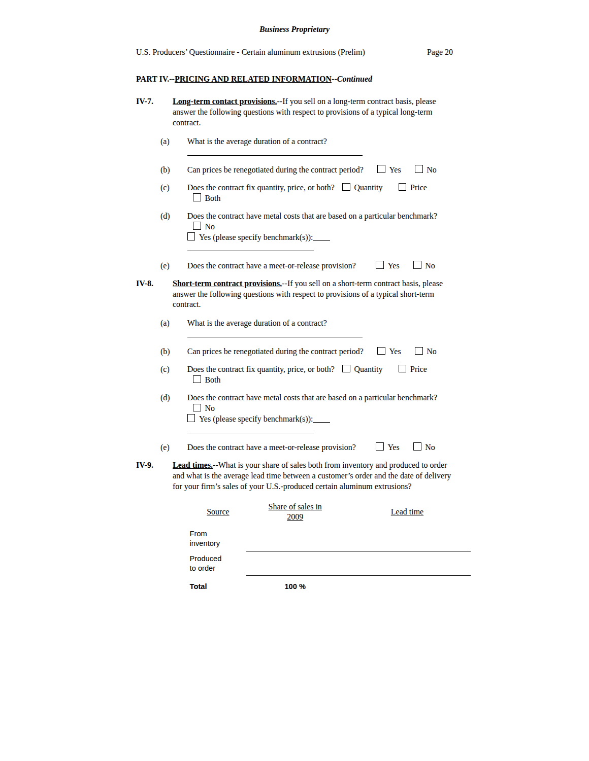Business Proprietary
U.S. Producers’ Questionnaire - Certain aluminum extrusions (Prelim)
Page 20
PART IV.--PRICING AND RELATED INFORMATION--Continued
IV-7.
Long-term contact provisions.--If you sell on a long-term contract basis, please answer the following questions with respect to provisions of a typical long-term contract.
(a)
What is the average duration of a contract?
(b)
Can prices be renegotiated during the contract period? Yes No
(c)
Does the contract fix quantity, price, or both? Quantity Price Both
(d)
Does the contract have metal costs that are based on a particular benchmark? No
Yes (please specify benchmark(s)):
(e)
Does the contract have a meet-or-release provision? Yes No
IV-8.
Short-term contract provisions.--If you sell on a short-term contract basis, please answer the following questions with respect to provisions of a typical short-term contract.
(a)
What is the average duration of a contract?
(b)
Can prices be renegotiated during the contract period? Yes No
(c)
Does the contract fix quantity, price, or both? Quantity Price Both
(d)
Does the contract have metal costs that are based on a particular benchmark? No
Yes (please specify benchmark(s)):
(e)
Does the contract have a meet-or-release provision? Yes No
IV-9.
Lead times.--What is your share of sales both from inventory and produced to order and what is the average lead time between a customer’s order and the date of delivery for your firm’s sales of your U.S.-produced certain aluminum extrusions?
| Source | Share of sales in 2009 | Lead time |
| --- | --- | --- |
| From inventory | | |
| Produced to order | | |
| Total | 100 % | |